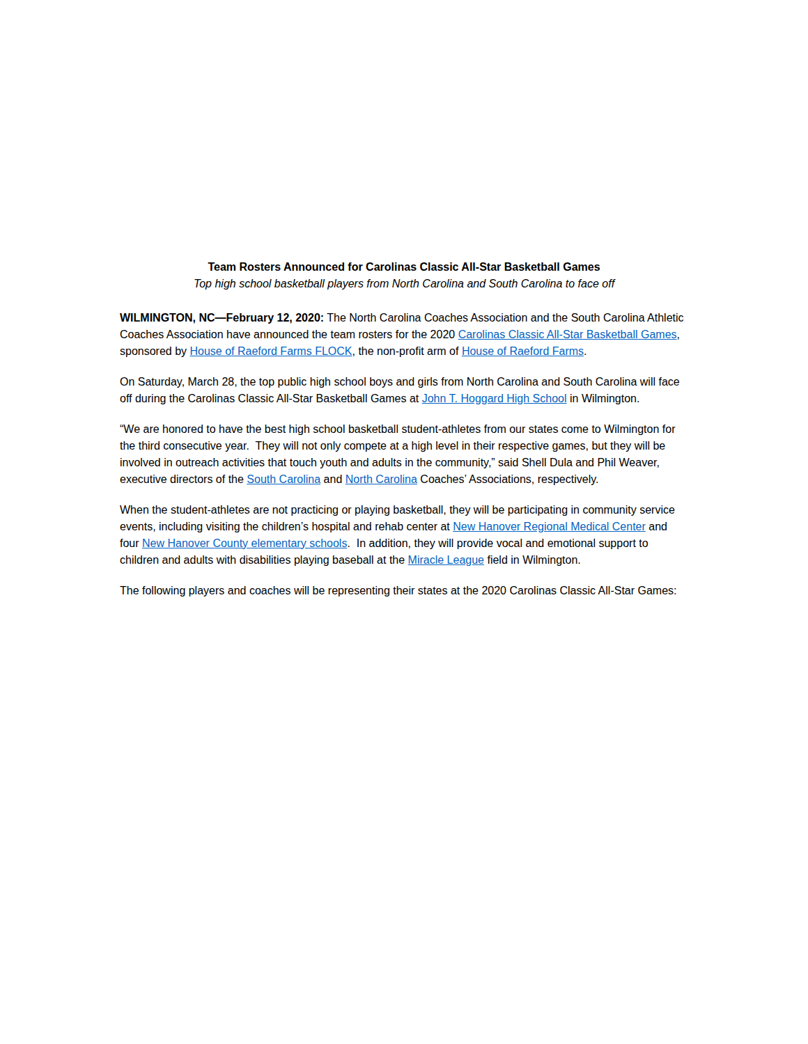Team Rosters Announced for Carolinas Classic All-Star Basketball Games
Top high school basketball players from North Carolina and South Carolina to face off
WILMINGTON, NC—February 12, 2020: The North Carolina Coaches Association and the South Carolina Athletic Coaches Association have announced the team rosters for the 2020 Carolinas Classic All-Star Basketball Games, sponsored by House of Raeford Farms FLOCK, the non-profit arm of House of Raeford Farms.
On Saturday, March 28, the top public high school boys and girls from North Carolina and South Carolina will face off during the Carolinas Classic All-Star Basketball Games at John T. Hoggard High School in Wilmington.
“We are honored to have the best high school basketball student-athletes from our states come to Wilmington for the third consecutive year. They will not only compete at a high level in their respective games, but they will be involved in outreach activities that touch youth and adults in the community,” said Shell Dula and Phil Weaver, executive directors of the South Carolina and North Carolina Coaches’ Associations, respectively.
When the student-athletes are not practicing or playing basketball, they will be participating in community service events, including visiting the children’s hospital and rehab center at New Hanover Regional Medical Center and four New Hanover County elementary schools. In addition, they will provide vocal and emotional support to children and adults with disabilities playing baseball at the Miracle League field in Wilmington.
The following players and coaches will be representing their states at the 2020 Carolinas Classic All-Star Games: